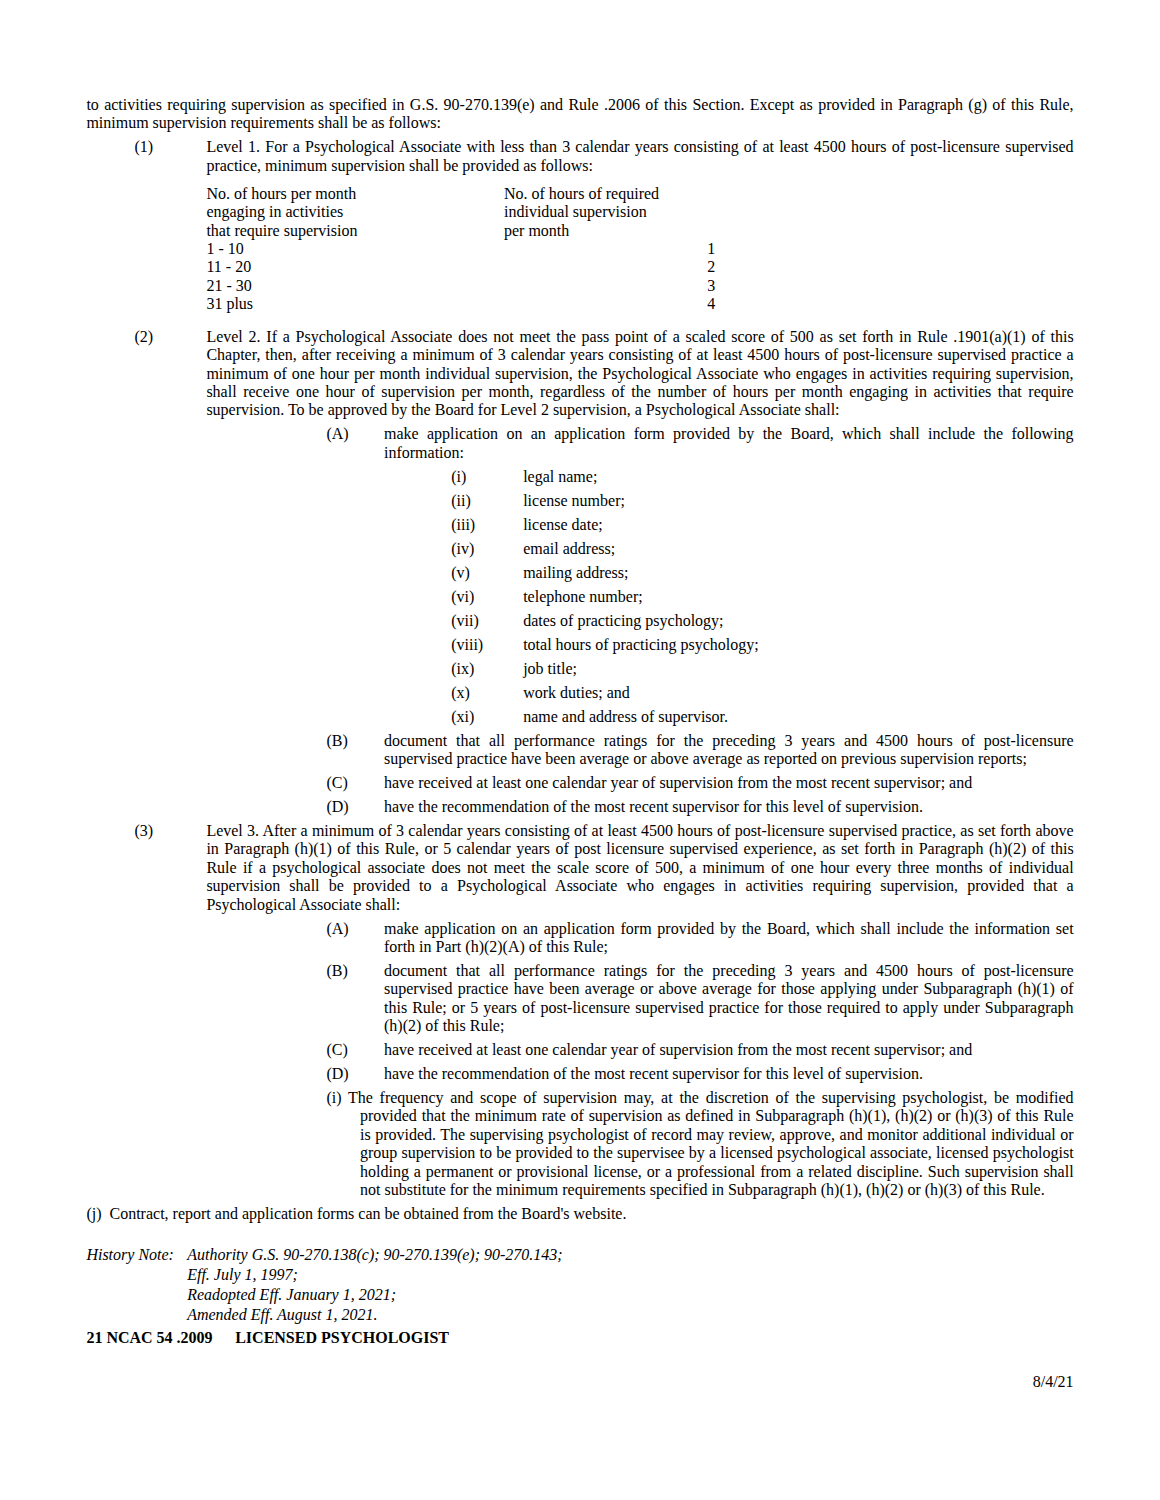to activities requiring supervision as specified in G.S. 90-270.139(e) and Rule .2006 of this Section. Except as provided in Paragraph (g) of this Rule, minimum supervision requirements shall be as follows:
(1)
Level 1. For a Psychological Associate with less than 3 calendar years consisting of at least 4500 hours of post-licensure supervised practice, minimum supervision shall be provided as follows:
| No. of hours per month | No. of hours of required |
| engaging in activities | individual supervision |
| that require supervision | per month |
| 1 - 10 | 1 |
| 11 - 20 | 2 |
| 21 - 30 | 3 |
| 31 plus | 4 |
(2)
Level 2. If a Psychological Associate does not meet the pass point of a scaled score of 500 as set forth in Rule .1901(a)(1) of this Chapter, then, after receiving a minimum of 3 calendar years consisting of at least 4500 hours of post-licensure supervised practice a minimum of one hour per month individual supervision, the Psychological Associate who engages in activities requiring supervision, shall receive one hour of supervision per month, regardless of the number of hours per month engaging in activities that require supervision. To be approved by the Board for Level 2 supervision, a Psychological Associate shall:
(A)
make application on an application form provided by the Board, which shall include the following information:
(i)
legal name;
(ii)
license number;
(iii)
license date;
(iv)
email address;
(v)
mailing address;
(vi)
telephone number;
(vii)
dates of practicing psychology;
(viii)
total hours of practicing psychology;
(ix)
job title;
(x)
work duties; and
(xi)
name and address of supervisor.
(B)
document that all performance ratings for the preceding 3 years and 4500 hours of post-licensure supervised practice have been average or above average as reported on previous supervision reports;
(C)
have received at least one calendar year of supervision from the most recent supervisor; and
(D)
have the recommendation of the most recent supervisor for this level of supervision.
(3)
Level 3. After a minimum of 3 calendar years consisting of at least 4500 hours of post-licensure supervised practice, as set forth above in Paragraph (h)(1) of this Rule, or 5 calendar years of post licensure supervised experience, as set forth in Paragraph (h)(2) of this Rule if a psychological associate does not meet the scale score of 500, a minimum of one hour every three months of individual supervision shall be provided to a Psychological Associate who engages in activities requiring supervision, provided that a Psychological Associate shall:
(A)
make application on an application form provided by the Board, which shall include the information set forth in Part (h)(2)(A) of this Rule;
(B)
document that all performance ratings for the preceding 3 years and 4500 hours of post-licensure supervised practice have been average or above average for those applying under Subparagraph (h)(1) of this Rule; or 5 years of post-licensure supervised practice for those required to apply under Subparagraph (h)(2) of this Rule;
(C)
have received at least one calendar year of supervision from the most recent supervisor; and
(D)
have the recommendation of the most recent supervisor for this level of supervision.
(i) The frequency and scope of supervision may, at the discretion of the supervising psychologist, be modified provided that the minimum rate of supervision as defined in Subparagraph (h)(1), (h)(2) or (h)(3) of this Rule is provided. The supervising psychologist of record may review, approve, and monitor additional individual or group supervision to be provided to the supervisee by a licensed psychological associate, licensed psychologist holding a permanent or provisional license, or a professional from a related discipline. Such supervision shall not substitute for the minimum requirements specified in Subparagraph (h)(1), (h)(2) or (h)(3) of this Rule.
(j) Contract, report and application forms can be obtained from the Board's website.
History Note:
Authority G.S. 90-270.138(c); 90-270.139(e); 90-270.143;
Eff. July 1, 1997;
Readopted Eff. January 1, 2021;
Amended Eff. August 1, 2021.
21 NCAC 54 .2009 LICENSED PSYCHOLOGIST
8/4/21